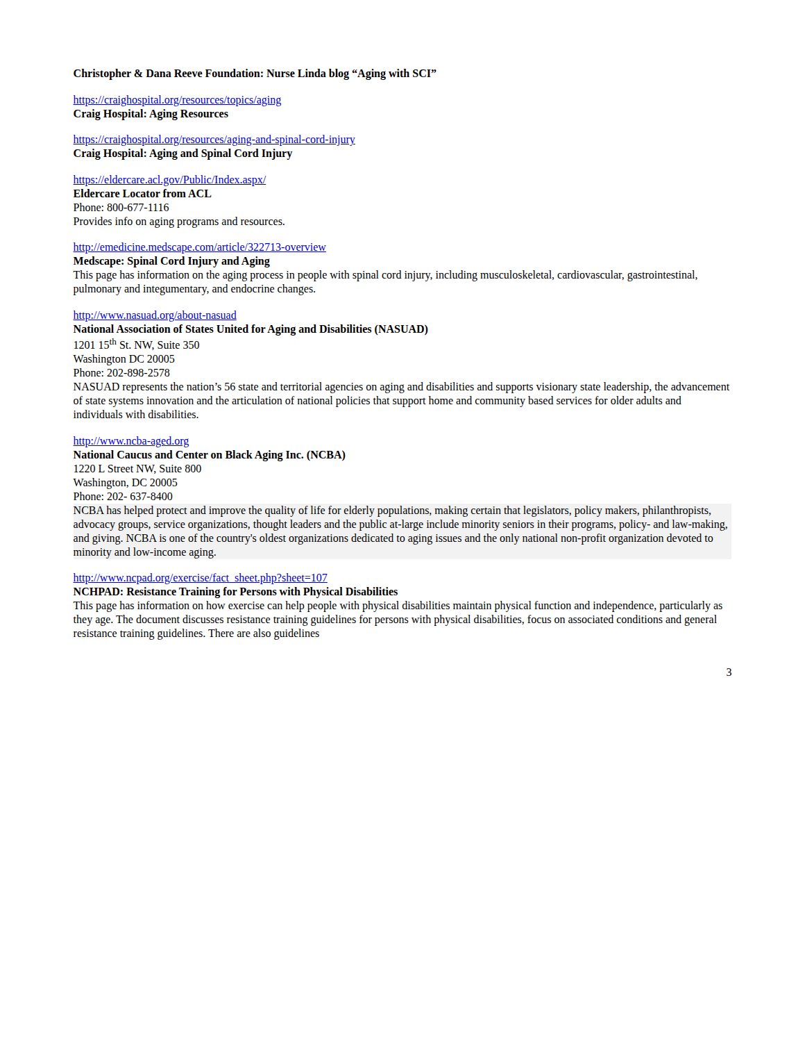Christopher & Dana Reeve Foundation: Nurse Linda blog “Aging with SCI”
https://craighospital.org/resources/topics/aging
Craig Hospital: Aging Resources
https://craighospital.org/resources/aging-and-spinal-cord-injury
Craig Hospital: Aging and Spinal Cord Injury
https://eldercare.acl.gov/Public/Index.aspx/
Eldercare Locator from ACL
Phone: 800-677-1116
Provides info on aging programs and resources.
http://emedicine.medscape.com/article/322713-overview
Medscape: Spinal Cord Injury and Aging
This page has information on the aging process in people with spinal cord injury, including musculoskeletal, cardiovascular, gastrointestinal, pulmonary and integumentary, and endocrine changes.
http://www.nasuad.org/about-nasuad
National Association of States United for Aging and Disabilities (NASUAD)
1201 15th St. NW, Suite 350
Washington DC 20005
Phone: 202-898-2578
NASUAD represents the nation’s 56 state and territorial agencies on aging and disabilities and supports visionary state leadership, the advancement of state systems innovation and the articulation of national policies that support home and community based services for older adults and individuals with disabilities.
http://www.ncba-aged.org
National Caucus and Center on Black Aging Inc. (NCBA)
1220 L Street NW, Suite 800
Washington, DC 20005
Phone: 202- 637-8400
NCBA has helped protect and improve the quality of life for elderly populations, making certain that legislators, policy makers, philanthropists, advocacy groups, service organizations, thought leaders and the public at-large include minority seniors in their programs, policy- and law-making, and giving. NCBA is one of the country's oldest organizations dedicated to aging issues and the only national non-profit organization devoted to minority and low-income aging.
http://www.ncpad.org/exercise/fact_sheet.php?sheet=107
NCHPAD: Resistance Training for Persons with Physical Disabilities
This page has information on how exercise can help people with physical disabilities maintain physical function and independence, particularly as they age. The document discusses resistance training guidelines for persons with physical disabilities, focus on associated conditions and general resistance training guidelines. There are also guidelines
3